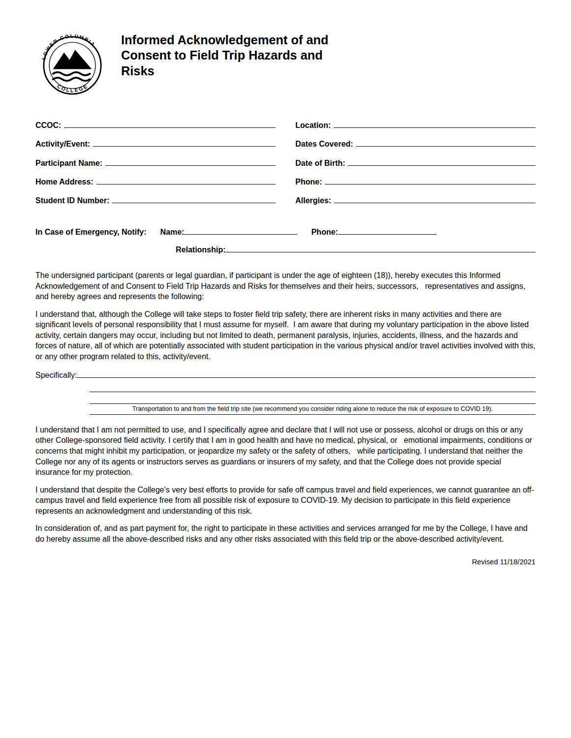LOWER COLUMBIA COLLEGE
Informed Acknowledgement of and Consent to Field Trip Hazards and Risks
CCOC:
Activity/Event:
Participant Name:
Home Address:
Student ID Number:
Location:
Dates Covered:
Date of Birth:
Phone:
Allergies:
In Case of Emergency, Notify: Name: Phone:
Relationship:
The undersigned participant (parents or legal guardian, if participant is under the age of eighteen (18)), hereby executes this Informed Acknowledgement of and Consent to Field Trip Hazards and Risks for themselves and their heirs, successors, representatives and assigns, and hereby agrees and represents the following:
I understand that, although the College will take steps to foster field trip safety, there are inherent risks in many activities and there are significant levels of personal responsibility that I must assume for myself. I am aware that during my voluntary participation in the above listed activity, certain dangers may occur, including but not limited to death, permanent paralysis, injuries, accidents, illness, and the hazards and forces of nature, all of which are potentially associated with student participation in the various physical and/or travel activities involved with this, or any other program related to this, activity/event.
Specifically:
Transportation to and from the field trip site (we recommend you consider riding alone to reduce the risk of exposure to COVID 19).
I understand that I am not permitted to use, and I specifically agree and declare that I will not use or possess, alcohol or drugs on this or any other College-sponsored field activity. I certify that I am in good health and have no medical, physical, or emotional impairments, conditions or concerns that might inhibit my participation, or jeopardize my safety or the safety of others, while participating. I understand that neither the College nor any of its agents or instructors serves as guardians or insurers of my safety, and that the College does not provide special insurance for my protection.
I understand that despite the College’s very best efforts to provide for safe off campus travel and field experiences, we cannot guarantee an off-campus travel and field experience free from all possible risk of exposure to COVID-19. My decision to participate in this field experience represents an acknowledgment and understanding of this risk.
In consideration of, and as part payment for, the right to participate in these activities and services arranged for me by the College, I have and do hereby assume all the above-described risks and any other risks associated with this field trip or the above-described activity/event.
Revised 11/18/2021